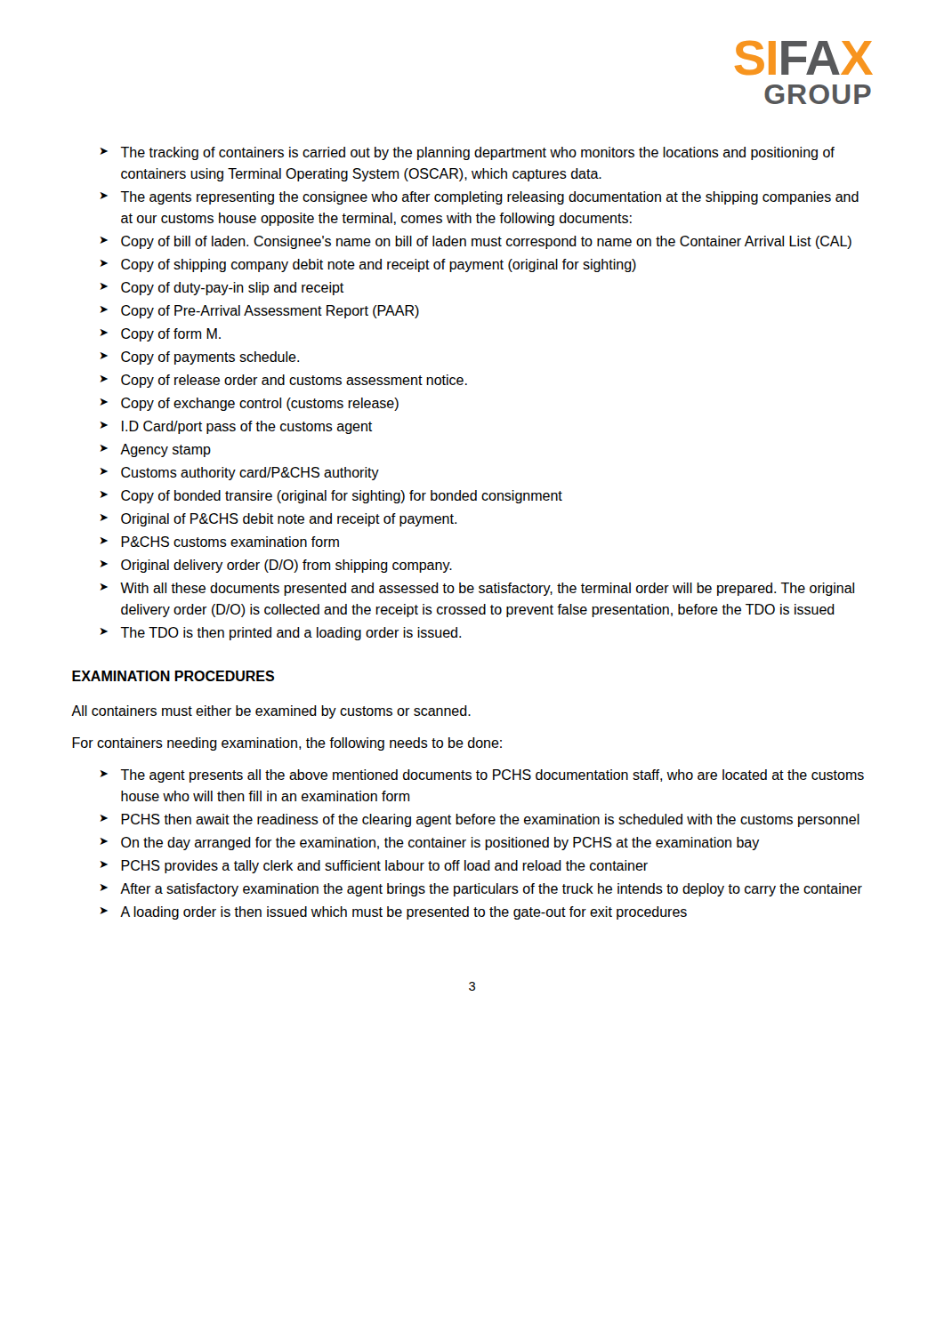SI FA X
GROUP
The tracking of containers is carried out by the planning department who monitors the locations and positioning of containers using Terminal Operating System (OSCAR), which captures data.
The agents representing the consignee who after completing releasing documentation at the shipping companies and at our customs house opposite the terminal, comes with the following documents:
Copy of bill of laden. Consignee's name on bill of laden must correspond to name on the Container Arrival List (CAL)
Copy of shipping company debit note and receipt of payment (original for sighting)
Copy of duty-pay-in slip and receipt
Copy of Pre-Arrival Assessment Report (PAAR)
Copy of form M.
Copy of payments schedule.
Copy of release order and customs assessment notice.
Copy of exchange control (customs release)
I.D Card/port pass of the customs agent
Agency stamp
Customs authority card/P&CHS authority
Copy of bonded transire (original for sighting) for bonded consignment
Original of P&CHS debit note and receipt of payment.
P&CHS customs examination form
Original delivery order (D/O) from shipping company.
With all these documents presented and assessed to be satisfactory, the terminal order will be prepared. The original delivery order (D/O) is collected and the receipt is crossed to prevent false presentation, before the TDO is issued
The TDO is then printed and a loading order is issued.
EXAMINATION PROCEDURES
All containers must either be examined by customs or scanned.
For containers needing examination, the following needs to be done:
The agent presents all the above mentioned documents to PCHS documentation staff, who are located at the customs house who will then fill in an examination form
PCHS then await the readiness of the clearing agent before the examination is scheduled with the customs personnel
On the day arranged for the examination, the container is positioned by PCHS at the examination bay
PCHS provides a tally clerk and sufficient labour to off load and reload the container
After a satisfactory examination the agent brings the particulars of the truck he intends to deploy to carry the container
A loading order is then issued which must be presented to the gate-out for exit procedures
3